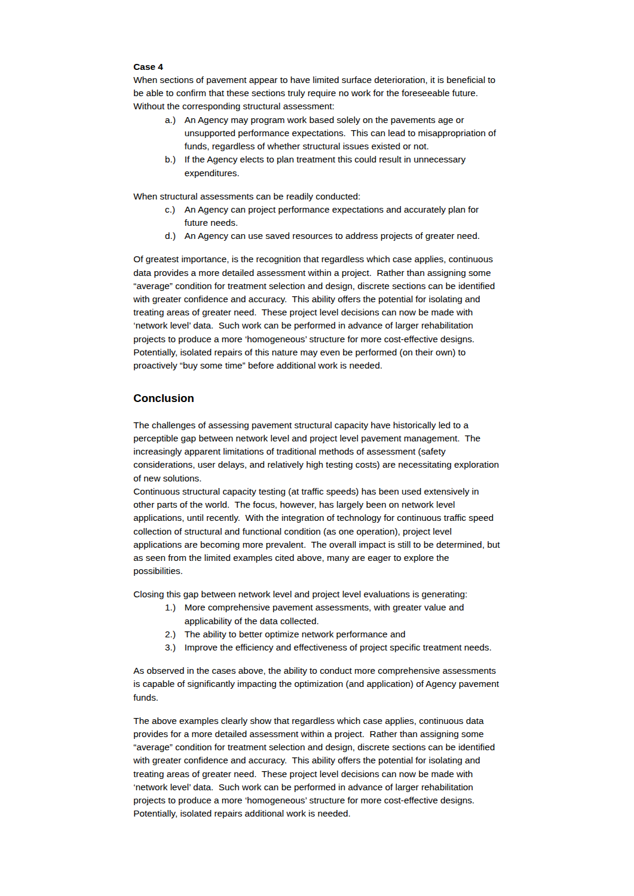Case 4
When sections of pavement appear to have limited surface deterioration, it is beneficial to be able to confirm that these sections truly require no work for the foreseeable future.
Without the corresponding structural assessment:
a.) An Agency may program work based solely on the pavements age or unsupported performance expectations. This can lead to misappropriation of funds, regardless of whether structural issues existed or not.
b.) If the Agency elects to plan treatment this could result in unnecessary expenditures.
When structural assessments can be readily conducted:
c.) An Agency can project performance expectations and accurately plan for future needs.
d.) An Agency can use saved resources to address projects of greater need.
Of greatest importance, is the recognition that regardless which case applies, continuous data provides a more detailed assessment within a project. Rather than assigning some “average” condition for treatment selection and design, discrete sections can be identified with greater confidence and accuracy. This ability offers the potential for isolating and treating areas of greater need. These project level decisions can now be made with ‘network level’ data. Such work can be performed in advance of larger rehabilitation projects to produce a more ‘homogeneous’ structure for more cost-effective designs. Potentially, isolated repairs of this nature may even be performed (on their own) to proactively “buy some time” before additional work is needed.
Conclusion
The challenges of assessing pavement structural capacity have historically led to a perceptible gap between network level and project level pavement management. The increasingly apparent limitations of traditional methods of assessment (safety considerations, user delays, and relatively high testing costs) are necessitating exploration of new solutions.
Continuous structural capacity testing (at traffic speeds) has been used extensively in other parts of the world. The focus, however, has largely been on network level applications, until recently. With the integration of technology for continuous traffic speed collection of structural and functional condition (as one operation), project level applications are becoming more prevalent. The overall impact is still to be determined, but as seen from the limited examples cited above, many are eager to explore the possibilities.
Closing this gap between network level and project level evaluations is generating:
1.) More comprehensive pavement assessments, with greater value and applicability of the data collected.
2.) The ability to better optimize network performance and
3.) Improve the efficiency and effectiveness of project specific treatment needs.
As observed in the cases above, the ability to conduct more comprehensive assessments is capable of significantly impacting the optimization (and application) of Agency pavement funds.
The above examples clearly show that regardless which case applies, continuous data provides for a more detailed assessment within a project. Rather than assigning some “average” condition for treatment selection and design, discrete sections can be identified with greater confidence and accuracy. This ability offers the potential for isolating and treating areas of greater need. These project level decisions can now be made with ‘network level’ data. Such work can be performed in advance of larger rehabilitation projects to produce a more ‘homogeneous’ structure for more cost-effective designs. Potentially, isolated repairs additional work is needed.